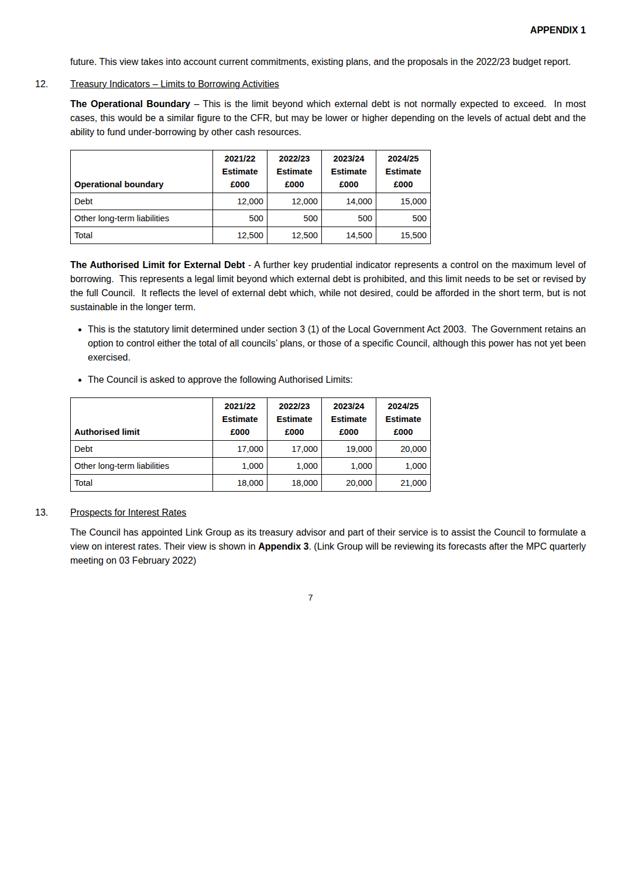APPENDIX 1
future. This view takes into account current commitments, existing plans, and the proposals in the 2022/23 budget report.
12.
Treasury Indicators – Limits to Borrowing Activities
The Operational Boundary – This is the limit beyond which external debt is not normally expected to exceed. In most cases, this would be a similar figure to the CFR, but may be lower or higher depending on the levels of actual debt and the ability to fund under-borrowing by other cash resources.
| Operational boundary | 2021/22 Estimate £000 | 2022/23 Estimate £000 | 2023/24 Estimate £000 | 2024/25 Estimate £000 |
| --- | --- | --- | --- | --- |
| Debt | 12,000 | 12,000 | 14,000 | 15,000 |
| Other long-term liabilities | 500 | 500 | 500 | 500 |
| Total | 12,500 | 12,500 | 14,500 | 15,500 |
The Authorised Limit for External Debt - A further key prudential indicator represents a control on the maximum level of borrowing. This represents a legal limit beyond which external debt is prohibited, and this limit needs to be set or revised by the full Council. It reflects the level of external debt which, while not desired, could be afforded in the short term, but is not sustainable in the longer term.
This is the statutory limit determined under section 3 (1) of the Local Government Act 2003. The Government retains an option to control either the total of all councils’ plans, or those of a specific Council, although this power has not yet been exercised.
The Council is asked to approve the following Authorised Limits:
| Authorised limit | 2021/22 Estimate £000 | 2022/23 Estimate £000 | 2023/24 Estimate £000 | 2024/25 Estimate £000 |
| --- | --- | --- | --- | --- |
| Debt | 17,000 | 17,000 | 19,000 | 20,000 |
| Other long-term liabilities | 1,000 | 1,000 | 1,000 | 1,000 |
| Total | 18,000 | 18,000 | 20,000 | 21,000 |
13.
Prospects for Interest Rates
The Council has appointed Link Group as its treasury advisor and part of their service is to assist the Council to formulate a view on interest rates. Their view is shown in Appendix 3. (Link Group will be reviewing its forecasts after the MPC quarterly meeting on 03 February 2022)
7